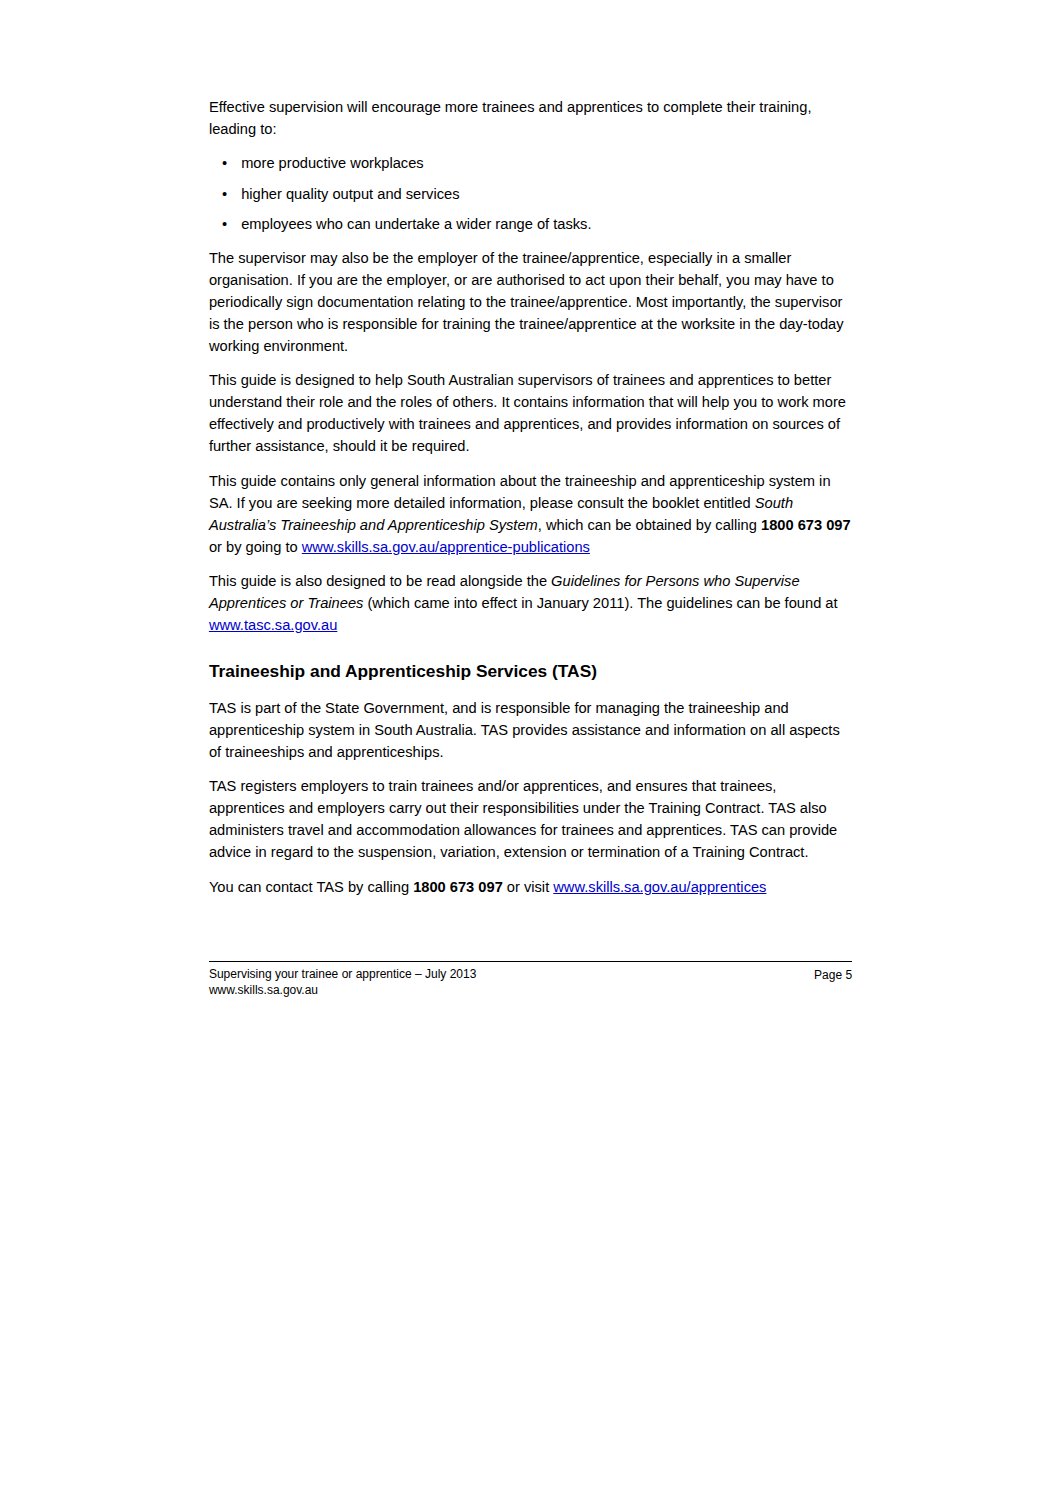Effective supervision will encourage more trainees and apprentices to complete their training, leading to:
more productive workplaces
higher quality output and services
employees who can undertake a wider range of tasks.
The supervisor may also be the employer of the trainee/apprentice, especially in a smaller organisation. If you are the employer, or are authorised to act upon their behalf, you may have to periodically sign documentation relating to the trainee/apprentice. Most importantly, the supervisor is the person who is responsible for training the trainee/apprentice at the worksite in the day-today working environment.
This guide is designed to help South Australian supervisors of trainees and apprentices to better understand their role and the roles of others. It contains information that will help you to work more effectively and productively with trainees and apprentices, and provides information on sources of further assistance, should it be required.
This guide contains only general information about the traineeship and apprenticeship system in SA. If you are seeking more detailed information, please consult the booklet entitled South Australia’s Traineeship and Apprenticeship System, which can be obtained by calling 1800 673 097 or by going to www.skills.sa.gov.au/apprentice-publications
This guide is also designed to be read alongside the Guidelines for Persons who Supervise Apprentices or Trainees (which came into effect in January 2011). The guidelines can be found at www.tasc.sa.gov.au
Traineeship and Apprenticeship Services (TAS)
TAS is part of the State Government, and is responsible for managing the traineeship and apprenticeship system in South Australia. TAS provides assistance and information on all aspects of traineeships and apprenticeships.
TAS registers employers to train trainees and/or apprentices, and ensures that trainees, apprentices and employers carry out their responsibilities under the Training Contract. TAS also administers travel and accommodation allowances for trainees and apprentices. TAS can provide advice in regard to the suspension, variation, extension or termination of a Training Contract.
You can contact TAS by calling 1800 673 097 or visit www.skills.sa.gov.au/apprentices
Supervising your trainee or apprentice – July 2013
www.skills.sa.gov.au
Page 5